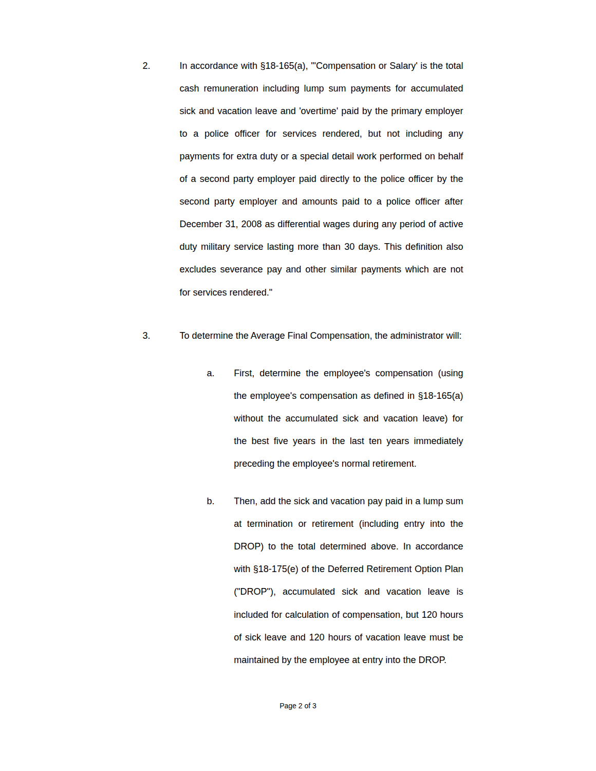2.
In accordance with §18-165(a), "'Compensation or Salary' is the total cash remuneration including lump sum payments for accumulated sick and vacation leave and 'overtime' paid by the primary employer to a police officer for services rendered, but not including any payments for extra duty or a special detail work performed on behalf of a second party employer paid directly to the police officer by the second party employer and amounts paid to a police officer after December 31, 2008 as differential wages during any period of active duty military service lasting more than 30 days. This definition also excludes severance pay and other similar payments which are not for services rendered."
3.
To determine the Average Final Compensation, the administrator will:
a.
First, determine the employee's compensation (using the employee's compensation as defined in §18-165(a) without the accumulated sick and vacation leave) for the best five years in the last ten years immediately preceding the employee's normal retirement.
b.
Then, add the sick and vacation pay paid in a lump sum at termination or retirement (including entry into the DROP) to the total determined above. In accordance with §18-175(e) of the Deferred Retirement Option Plan ("DROP"), accumulated sick and vacation leave is included for calculation of compensation, but 120 hours of sick leave and 120 hours of vacation leave must be maintained by the employee at entry into the DROP.
Page 2 of 3